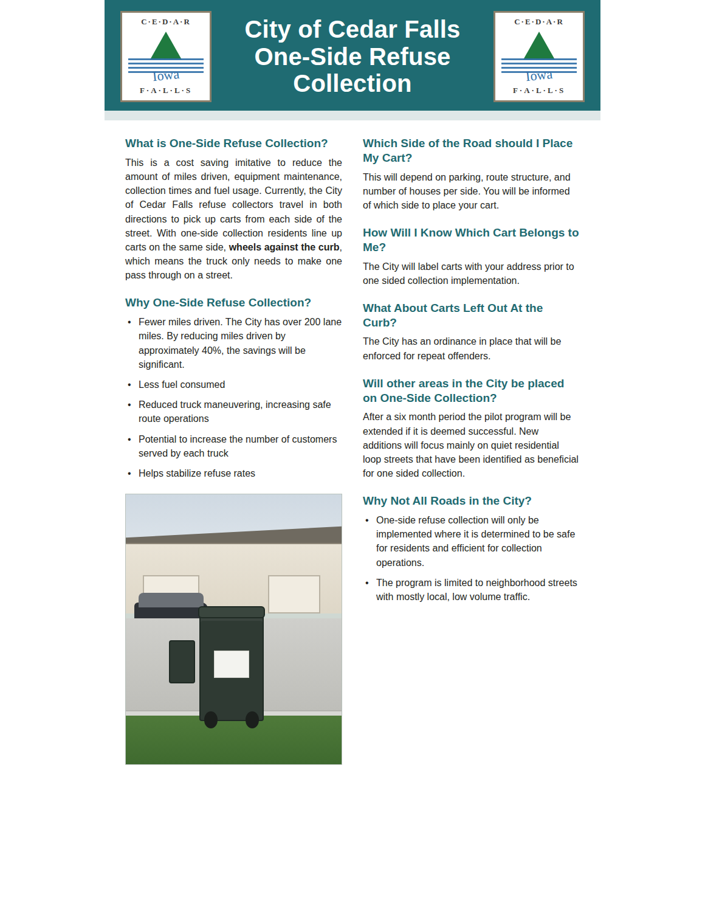C·E·D·A·R
Iowa
F·A·L·L·S
City of Cedar FallsOne-Side Refuse Collection
C·E·D·A·R
Iowa
F·A·L·L·S
What is One-Side Refuse Collection?
This is a cost saving imitative to reduce the amount of miles driven, equipment maintenance, collection times and fuel usage. Currently, the City of Cedar Falls refuse collectors travel in both directions to pick up carts from each side of the street. With one-side collection residents line up carts on the same side, wheels against the curb, which means the truck only needs to make one pass through on a street.
Why One-Side Refuse Collection?
Fewer miles driven. The City has over 200 lane miles. By reducing miles driven by approximately 40%, the savings will be significant.
Less fuel consumed
Reduced truck maneuvering, increasing safe route operations
Potential to increase the number of customers served by each truck
Helps stabilize refuse rates
Which Side of the Road should I Place My Cart?
This will depend on parking, route structure, and number of houses per side. You will be informed of which side to place your cart.
How Will I Know Which Cart Belongs to Me?
The City will label carts with your address prior to one sided collection implementation.
What About Carts Left Out At the Curb?
The City has an ordinance in place that will be enforced for repeat offenders.
Will other areas in the City be placed on One-Side Collection?
After a six month period the pilot program will be extended if it is deemed successful. New additions will focus mainly on quiet residential loop streets that have been identified as beneficial for one sided collection.
Why Not All Roads in the City?
One-side refuse collection will only be implemented where it is determined to be safe for residents and efficient for collection operations.
The program is limited to neighborhood streets with mostly local, low volume traffic.